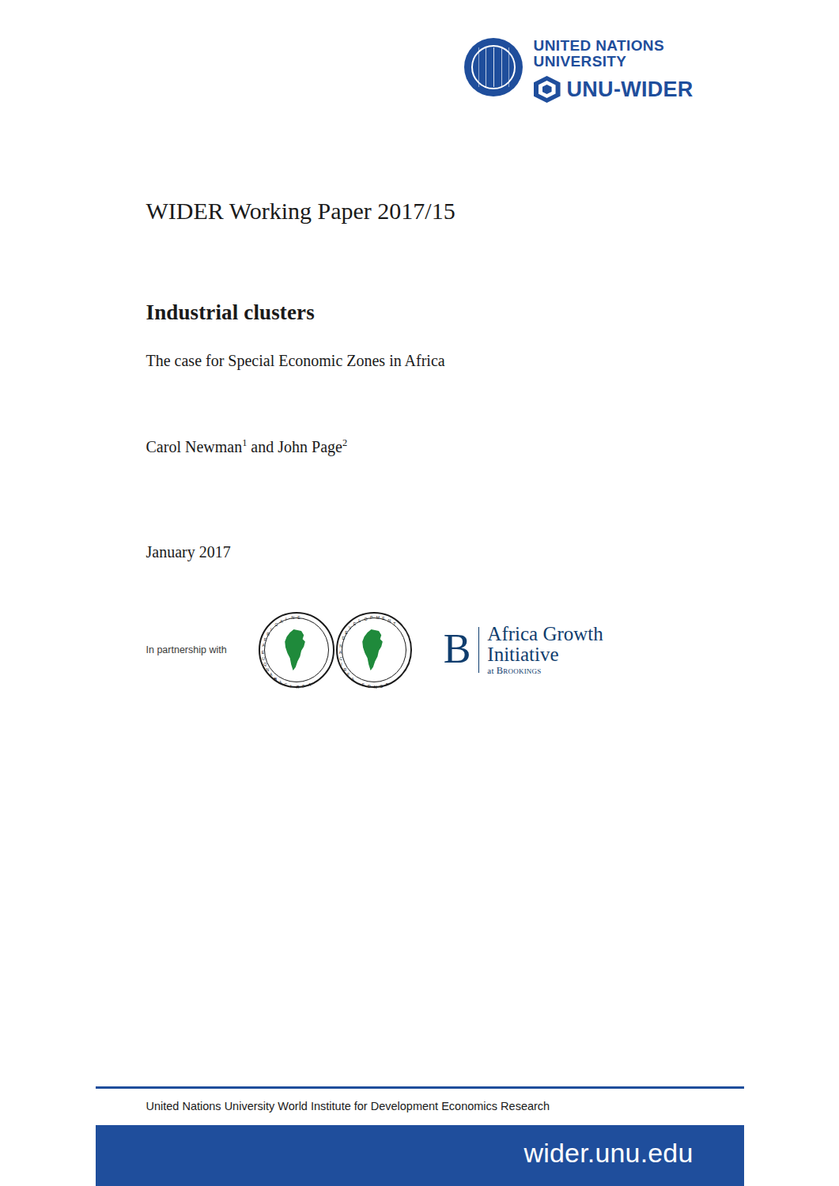United Nations
University
UNU-WIDER
WIDER Working Paper 2017/15
Industrial clusters
The case for Special Economic Zones in Africa
Carol Newman1 and John Page2
January 2017
In partnership with
B A N Q U E A F R I C A I N E A F R I C A N
A F R I C A N D E V E L O P M E N T F O N D S
B
Africa Growth Initiative at Brookings
United Nations University World Institute for Development Economics Research
wider.unu.edu